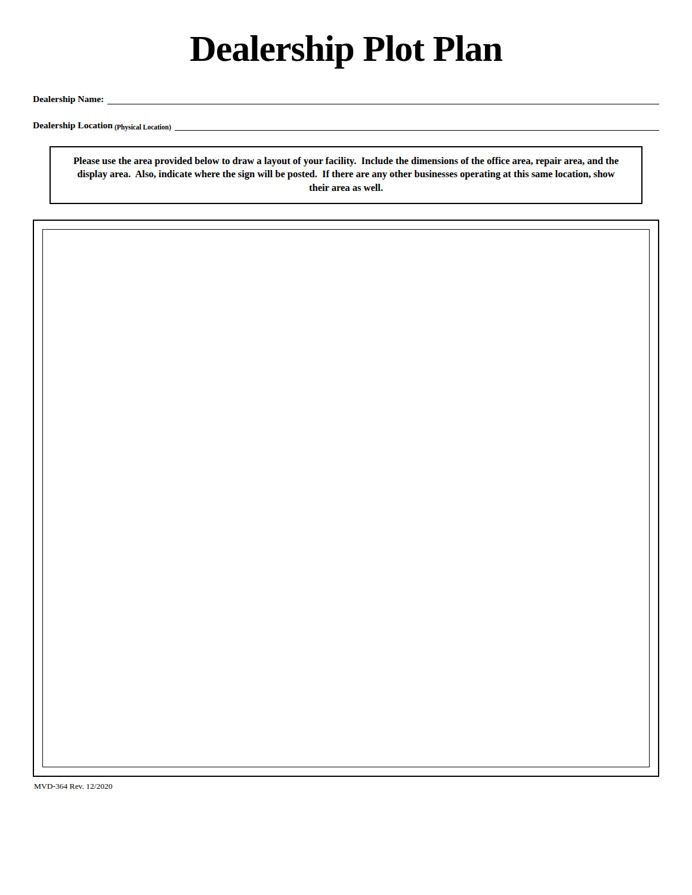Dealership Plot Plan
Dealership Name:
Dealership Location(Physical Location)
Please use the area provided below to draw a layout of your facility. Include the dimensions of the office area, repair area, and the display area. Also, indicate where the sign will be posted. If there are any other businesses operating at this same location, show their area as well.
MVD-364 Rev. 12/2020